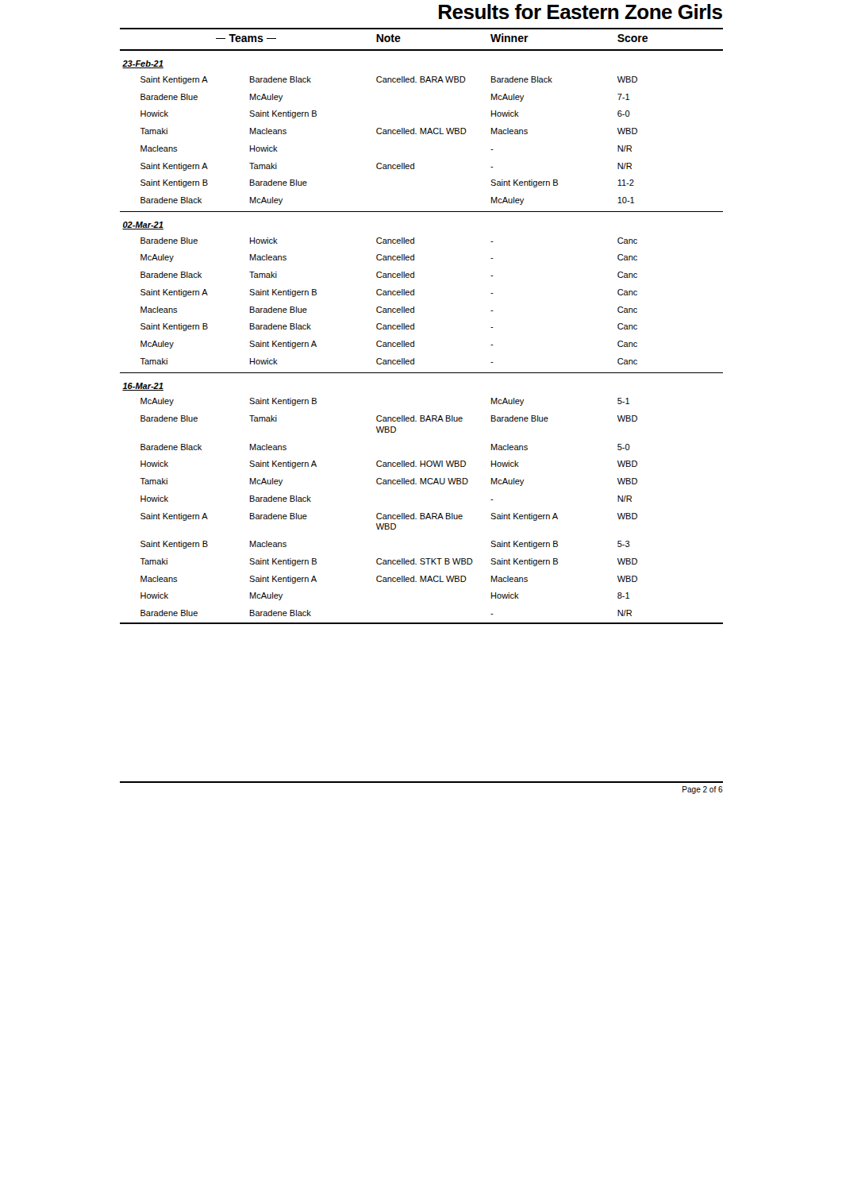Results for Eastern Zone Girls
| Teams | Note | Winner | Score |
| --- | --- | --- | --- |
| 23-Feb-21 |
| Saint Kentigern A | Baradene Black | Cancelled. BARA WBD | Baradene Black | WBD |
| Baradene Blue | McAuley | | McAuley | 7-1 |
| Howick | Saint Kentigern B | | Howick | 6-0 |
| Tamaki | Macleans | Cancelled. MACL WBD | Macleans | WBD |
| Macleans | Howick | | - | N/R |
| Saint Kentigern A | Tamaki | Cancelled | - | N/R |
| Saint Kentigern B | Baradene Blue | | Saint Kentigern B | 11-2 |
| Baradene Black | McAuley | | McAuley | 10-1 |
| 02-Mar-21 |
| Baradene Blue | Howick | Cancelled | - | Canc |
| McAuley | Macleans | Cancelled | - | Canc |
| Baradene Black | Tamaki | Cancelled | - | Canc |
| Saint Kentigern A | Saint Kentigern B | Cancelled | - | Canc |
| Macleans | Baradene Blue | Cancelled | - | Canc |
| Saint Kentigern B | Baradene Black | Cancelled | - | Canc |
| McAuley | Saint Kentigern A | Cancelled | - | Canc |
| Tamaki | Howick | Cancelled | - | Canc |
| 16-Mar-21 |
| McAuley | Saint Kentigern B | | McAuley | 5-1 |
| Baradene Blue | Tamaki | Cancelled. BARA Blue WBD | Baradene Blue | WBD |
| Baradene Black | Macleans | | Macleans | 5-0 |
| Howick | Saint Kentigern A | Cancelled. HOWI WBD | Howick | WBD |
| Tamaki | McAuley | Cancelled. MCAU WBD | McAuley | WBD |
| Howick | Baradene Black | | - | N/R |
| Saint Kentigern A | Baradene Blue | Cancelled. BARA Blue WBD | Saint Kentigern A | WBD |
| Saint Kentigern B | Macleans | | Saint Kentigern B | 5-3 |
| Tamaki | Saint Kentigern B | Cancelled. STKT B WBD | Saint Kentigern B | WBD |
| Macleans | Saint Kentigern A | Cancelled. MACL WBD | Macleans | WBD |
| Howick | McAuley | | Howick | 8-1 |
| Baradene Blue | Baradene Black | | - | N/R |
Page 2 of 6